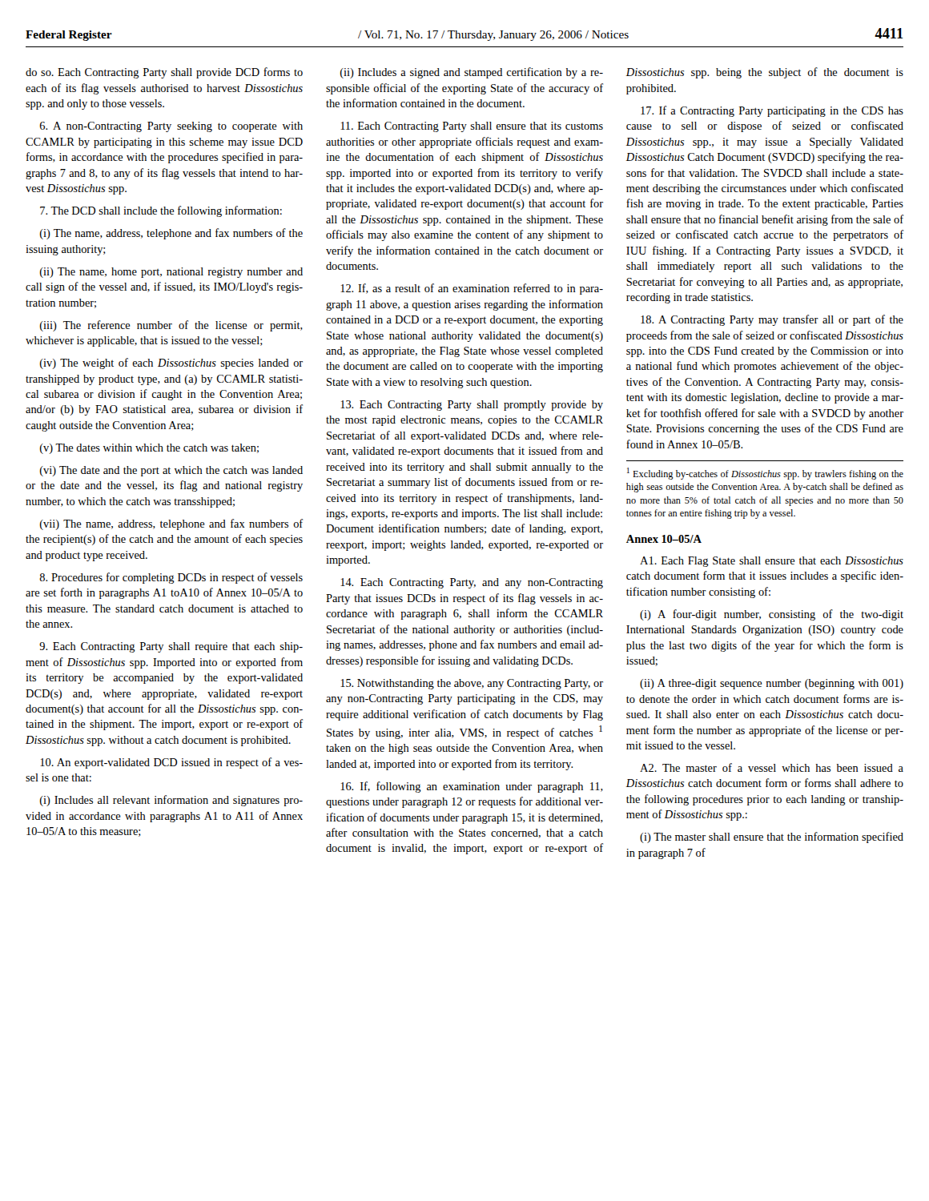Federal Register / Vol. 71, No. 17 / Thursday, January 26, 2006 / Notices 4411
do so. Each Contracting Party shall provide DCD forms to each of its flag vessels authorised to harvest Dissostichus spp. and only to those vessels.
6. A non-Contracting Party seeking to cooperate with CCAMLR by participating in this scheme may issue DCD forms, in accordance with the procedures specified in paragraphs 7 and 8, to any of its flag vessels that intend to harvest Dissostichus spp.
7. The DCD shall include the following information:
(i) The name, address, telephone and fax numbers of the issuing authority;
(ii) The name, home port, national registry number and call sign of the vessel and, if issued, its IMO/Lloyd's registration number;
(iii) The reference number of the license or permit, whichever is applicable, that is issued to the vessel;
(iv) The weight of each Dissostichus species landed or transhipped by product type, and (a) by CCAMLR statistical subarea or division if caught in the Convention Area; and/or (b) by FAO statistical area, subarea or division if caught outside the Convention Area;
(v) The dates within which the catch was taken;
(vi) The date and the port at which the catch was landed or the date and the vessel, its flag and national registry number, to which the catch was transshipped;
(vii) The name, address, telephone and fax numbers of the recipient(s) of the catch and the amount of each species and product type received.
8. Procedures for completing DCDs in respect of vessels are set forth in paragraphs A1 toA10 of Annex 10–05/A to this measure. The standard catch document is attached to the annex.
9. Each Contracting Party shall require that each shipment of Dissostichus spp. Imported into or exported from its territory be accompanied by the export-validated DCD(s) and, where appropriate, validated re-export document(s) that account for all the Dissostichus spp. contained in the shipment. The import, export or re-export of Dissostichus spp. without a catch document is prohibited.
10. An export-validated DCD issued in respect of a vessel is one that:
(i) Includes all relevant information and signatures provided in accordance with paragraphs A1 to A11 of Annex 10–05/A to this measure;
(ii) Includes a signed and stamped certification by a responsible official of the exporting State of the accuracy of the information contained in the document.
11. Each Contracting Party shall ensure that its customs authorities or other appropriate officials request and examine the documentation of each shipment of Dissostichus spp. imported into or exported from its territory to verify that it includes the export-validated DCD(s) and, where appropriate, validated re-export document(s) that account for all the Dissostichus spp. contained in the shipment. These officials may also examine the content of any shipment to verify the information contained in the catch document or documents.
12. If, as a result of an examination referred to in paragraph 11 above, a question arises regarding the information contained in a DCD or a re-export document, the exporting State whose national authority validated the document(s) and, as appropriate, the Flag State whose vessel completed the document are called on to cooperate with the importing State with a view to resolving such question.
13. Each Contracting Party shall promptly provide by the most rapid electronic means, copies to the CCAMLR Secretariat of all export-validated DCDs and, where relevant, validated re-export documents that it issued from and received into its territory and shall submit annually to the Secretariat a summary list of documents issued from or received into its territory in respect of transhipments, landings, exports, re-exports and imports. The list shall include: Document identification numbers; date of landing, export, reexport, import; weights landed, exported, re-exported or imported.
14. Each Contracting Party, and any non-Contracting Party that issues DCDs in respect of its flag vessels in accordance with paragraph 6, shall inform the CCAMLR Secretariat of the national authority or authorities (including names, addresses, phone and fax numbers and email addresses) responsible for issuing and validating DCDs.
15. Notwithstanding the above, any Contracting Party, or any non-Contracting Party participating in the CDS, may require additional verification of catch documents by Flag States by using, inter alia, VMS, in respect of catches 1 taken on the high seas outside the Convention Area, when landed at, imported into or exported from its territory.
16. If, following an examination under paragraph 11, questions under paragraph 12 or requests for additional verification of documents under paragraph 15, it is determined, after consultation with the States concerned, that a catch document is invalid, the import, export or re-export of Dissostichus spp. being the subject of the document is prohibited.
17. If a Contracting Party participating in the CDS has cause to sell or dispose of seized or confiscated Dissostichus spp., it may issue a Specially Validated Dissostichus Catch Document (SVDCD) specifying the reasons for that validation. The SVDCD shall include a statement describing the circumstances under which confiscated fish are moving in trade. To the extent practicable, Parties shall ensure that no financial benefit arising from the sale of seized or confiscated catch accrue to the perpetrators of IUU fishing. If a Contracting Party issues a SVDCD, it shall immediately report all such validations to the Secretariat for conveying to all Parties and, as appropriate, recording in trade statistics.
18. A Contracting Party may transfer all or part of the proceeds from the sale of seized or confiscated Dissostichus spp. into the CDS Fund created by the Commission or into a national fund which promotes achievement of the objectives of the Convention. A Contracting Party may, consistent with its domestic legislation, decline to provide a market for toothfish offered for sale with a SVDCD by another State. Provisions concerning the uses of the CDS Fund are found in Annex 10–05/B.
1 Excluding by-catches of Dissostichus spp. by trawlers fishing on the high seas outside the Convention Area. A by-catch shall be defined as no more than 5% of total catch of all species and no more than 50 tonnes for an entire fishing trip by a vessel.
Annex 10–05/A
A1. Each Flag State shall ensure that each Dissostichus catch document form that it issues includes a specific identification number consisting of:
(i) A four-digit number, consisting of the two-digit International Standards Organization (ISO) country code plus the last two digits of the year for which the form is issued;
(ii) A three-digit sequence number (beginning with 001) to denote the order in which catch document forms are issued. It shall also enter on each Dissostichus catch document form the number as appropriate of the license or permit issued to the vessel.
A2. The master of a vessel which has been issued a Dissostichus catch document form or forms shall adhere to the following procedures prior to each landing or transhipment of Dissostichus spp.:
(i) The master shall ensure that the information specified in paragraph 7 of